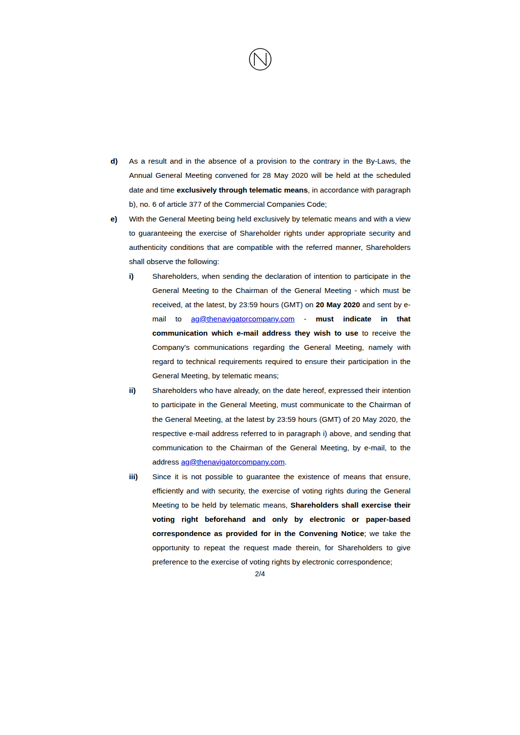d) As a result and in the absence of a provision to the contrary in the By-Laws, the Annual General Meeting convened for 28 May 2020 will be held at the scheduled date and time exclusively through telematic means, in accordance with paragraph b), no. 6 of article 377 of the Commercial Companies Code;
e) With the General Meeting being held exclusively by telematic means and with a view to guaranteeing the exercise of Shareholder rights under appropriate security and authenticity conditions that are compatible with the referred manner, Shareholders shall observe the following:
i) Shareholders, when sending the declaration of intention to participate in the General Meeting to the Chairman of the General Meeting - which must be received, at the latest, by 23:59 hours (GMT) on 20 May 2020 and sent by e-mail to ag@thenavigatorcompany.com - must indicate in that communication which e-mail address they wish to use to receive the Company's communications regarding the General Meeting, namely with regard to technical requirements required to ensure their participation in the General Meeting, by telematic means;
ii) Shareholders who have already, on the date hereof, expressed their intention to participate in the General Meeting, must communicate to the Chairman of the General Meeting, at the latest by 23:59 hours (GMT) of 20 May 2020, the respective e-mail address referred to in paragraph i) above, and sending that communication to the Chairman of the General Meeting, by e-mail, to the address ag@thenavigatorcompany.com.
iii) Since it is not possible to guarantee the existence of means that ensure, efficiently and with security, the exercise of voting rights during the General Meeting to be held by telematic means, Shareholders shall exercise their voting right beforehand and only by electronic or paper-based correspondence as provided for in the Convening Notice; we take the opportunity to repeat the request made therein, for Shareholders to give preference to the exercise of voting rights by electronic correspondence;
2/4